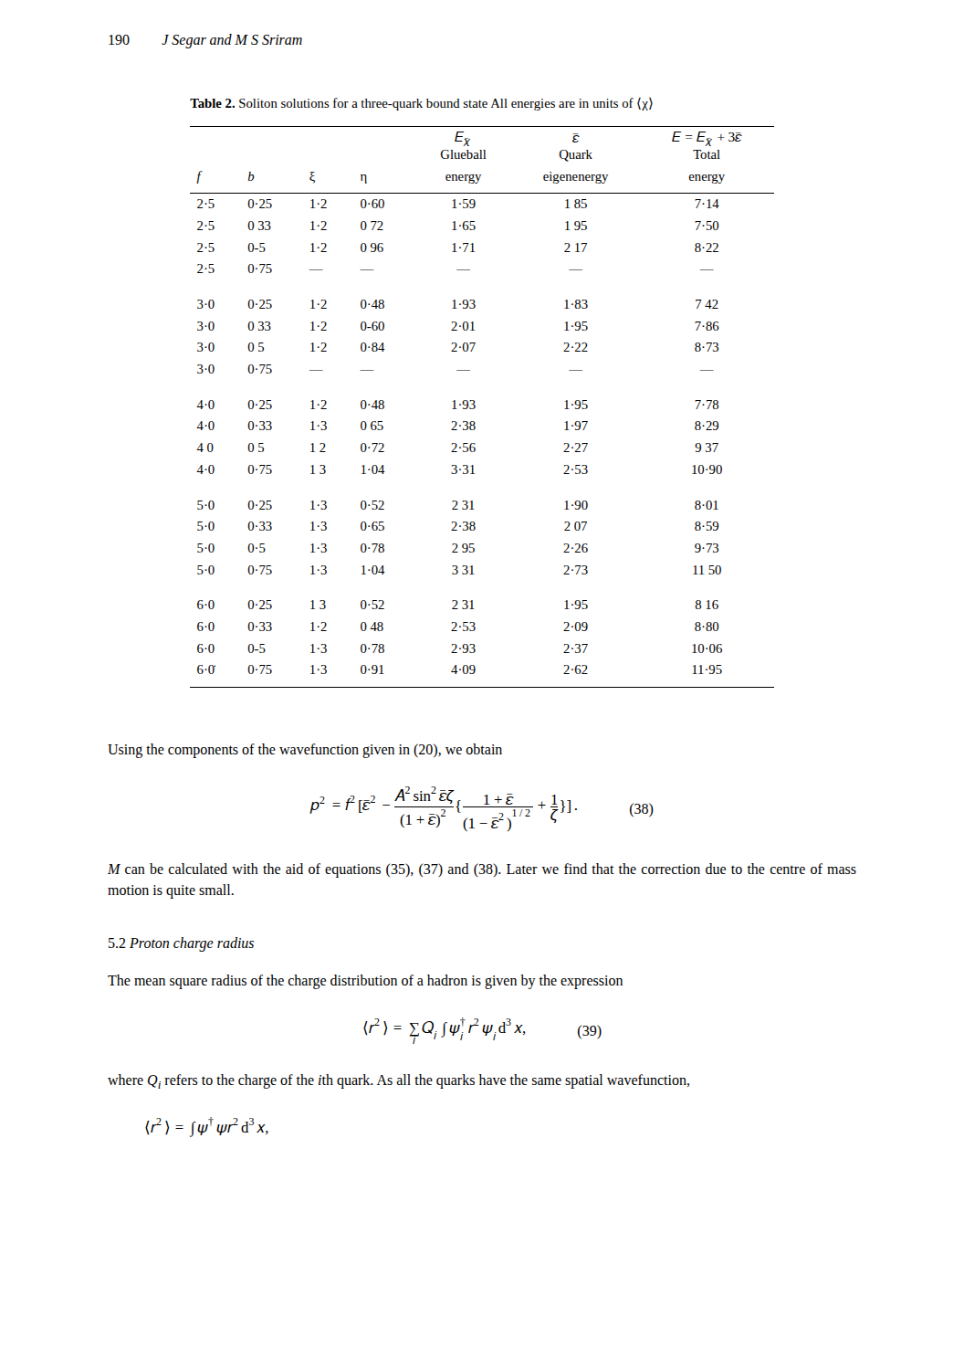190 J Segar and M S Sriram
Table 2. Soliton solutions for a three-quark bound state All energies are in units of ⟨χ⟩
| | E χ ̅ Glueball | ε ̅ Quark | E = E χ ̅ + 3 ε ̅ Total |
| --- | --- | --- | --- |
| f | b | ξ | η | energy | eigenenergy | energy |
| 2·5 | 0·25 | 1·2 | 0·60 | 1·59 | 1 85 | 7·14 |
| 2·5 | 0 33 | 1·2 | 0 72 | 1·65 | 1 95 | 7·50 |
| 2·5 | 0-5 | 1·2 | 0 96 | 1·71 | 2 17 | 8·22 |
| 2·5 | 0·75 | — | — | — | — | — |
| 3·0 | 0·25 | 1·2 | 0·48 | 1·93 | 1·83 | 7 42 |
| 3·0 | 0 33 | 1·2 | 0-60 | 2·01 | 1·95 | 7·86 |
| 3·0 | 0 5 | 1·2 | 0·84 | 2·07 | 2·22 | 8·73 |
| 3·0 | 0·75 | — | — | — | — | — |
| 4·0 | 0·25 | 1·2 | 0·48 | 1·93 | 1·95 | 7·78 |
| 4·0 | 0·33 | 1·3 | 0 65 | 2·38 | 1·97 | 8·29 |
| 4 0 | 0 5 | 1 2 | 0·72 | 2·56 | 2·27 | 9 37 |
| 4·0 | 0·75 | 1 3 | 1·04 | 3·31 | 2·53 | 10·90 |
| 5·0 | 0·25 | 1·3 | 0·52 | 2 31 | 1·90 | 8·01 |
| 5·0 | 0·33 | 1·3 | 0·65 | 2·38 | 2 07 | 8·59 |
| 5·0 | 0·5 | 1·3 | 0·78 | 2 95 | 2·26 | 9·73 |
| 5·0 | 0·75 | 1·3 | 1·04 | 3 31 | 2·73 | 11 50 |
| 6·0 | 0·25 | 1 3 | 0·52 | 2 31 | 1·95 | 8 16 |
| 6·0 | 0·33 | 1·2 | 0 48 | 2·53 | 2·09 | 8·80 |
| 6·0 | 0-5 | 1·3 | 0·78 | 2·93 | 2·37 | 10·06 |
| 6·0̇ | 0·75 | 1·3 | 0·91 | 4·09 | 2·62 | 11·95 |
Using the components of the wavefunction given in (20), we obtain
p2 = f2 [ ε̅2 − A2sin2ε̅ζ (1+ε̅)2 { 1+ε̅ (1−ε̅2)1/2 + 1ζ } ] .
(38)
M can be calculated with the aid of equations (35), (37) and (38). Later we find that the correction due to the centre of mass motion is quite small.
5.2 Proton charge radius
The mean square radius of the charge distribution of a hadron is given by the expression
⟨r2⟩ = ∑i Qi ∫ ψi† r2 ψi d3x ,
(39)
where Qi refers to the charge of the ith quark. As all the quarks have the same spatial wavefunction,
⟨r2⟩ = ∫ ψ† ψ r2 d3x ,